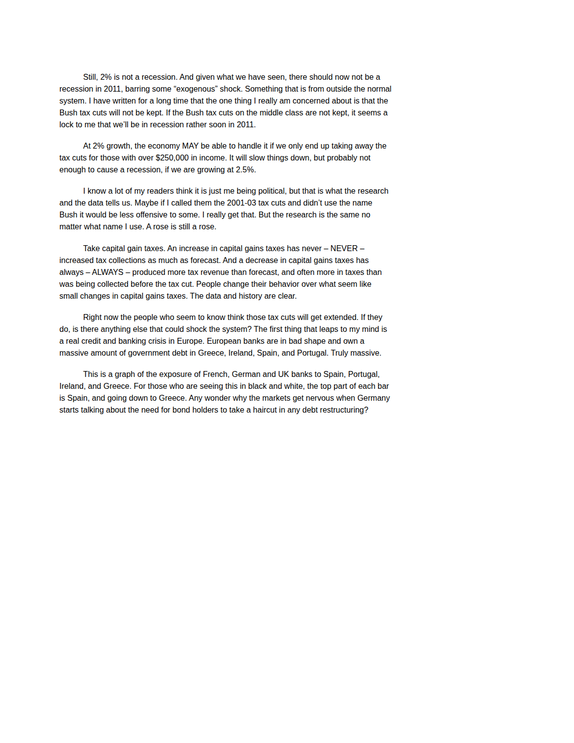Still, 2% is not a recession. And given what we have seen, there should now not be a recession in 2011, barring some “exogenous” shock. Something that is from outside the normal system. I have written for a long time that the one thing I really am concerned about is that the Bush tax cuts will not be kept. If the Bush tax cuts on the middle class are not kept, it seems a lock to me that we’ll be in recession rather soon in 2011.
At 2% growth, the economy MAY be able to handle it if we only end up taking away the tax cuts for those with over $250,000 in income. It will slow things down, but probably not enough to cause a recession, if we are growing at 2.5%.
I know a lot of my readers think it is just me being political, but that is what the research and the data tells us. Maybe if I called them the 2001-03 tax cuts and didn’t use the name Bush it would be less offensive to some. I really get that. But the research is the same no matter what name I use. A rose is still a rose.
Take capital gain taxes. An increase in capital gains taxes has never – NEVER – increased tax collections as much as forecast. And a decrease in capital gains taxes has always – ALWAYS – produced more tax revenue than forecast, and often more in taxes than was being collected before the tax cut. People change their behavior over what seem like small changes in capital gains taxes. The data and history are clear.
Right now the people who seem to know think those tax cuts will get extended. If they do, is there anything else that could shock the system? The first thing that leaps to my mind is a real credit and banking crisis in Europe. European banks are in bad shape and own a massive amount of government debt in Greece, Ireland, Spain, and Portugal. Truly massive.
This is a graph of the exposure of French, German and UK banks to Spain, Portugal, Ireland, and Greece. For those who are seeing this in black and white, the top part of each bar is Spain, and going down to Greece. Any wonder why the markets get nervous when Germany starts talking about the need for bond holders to take a haircut in any debt restructuring?